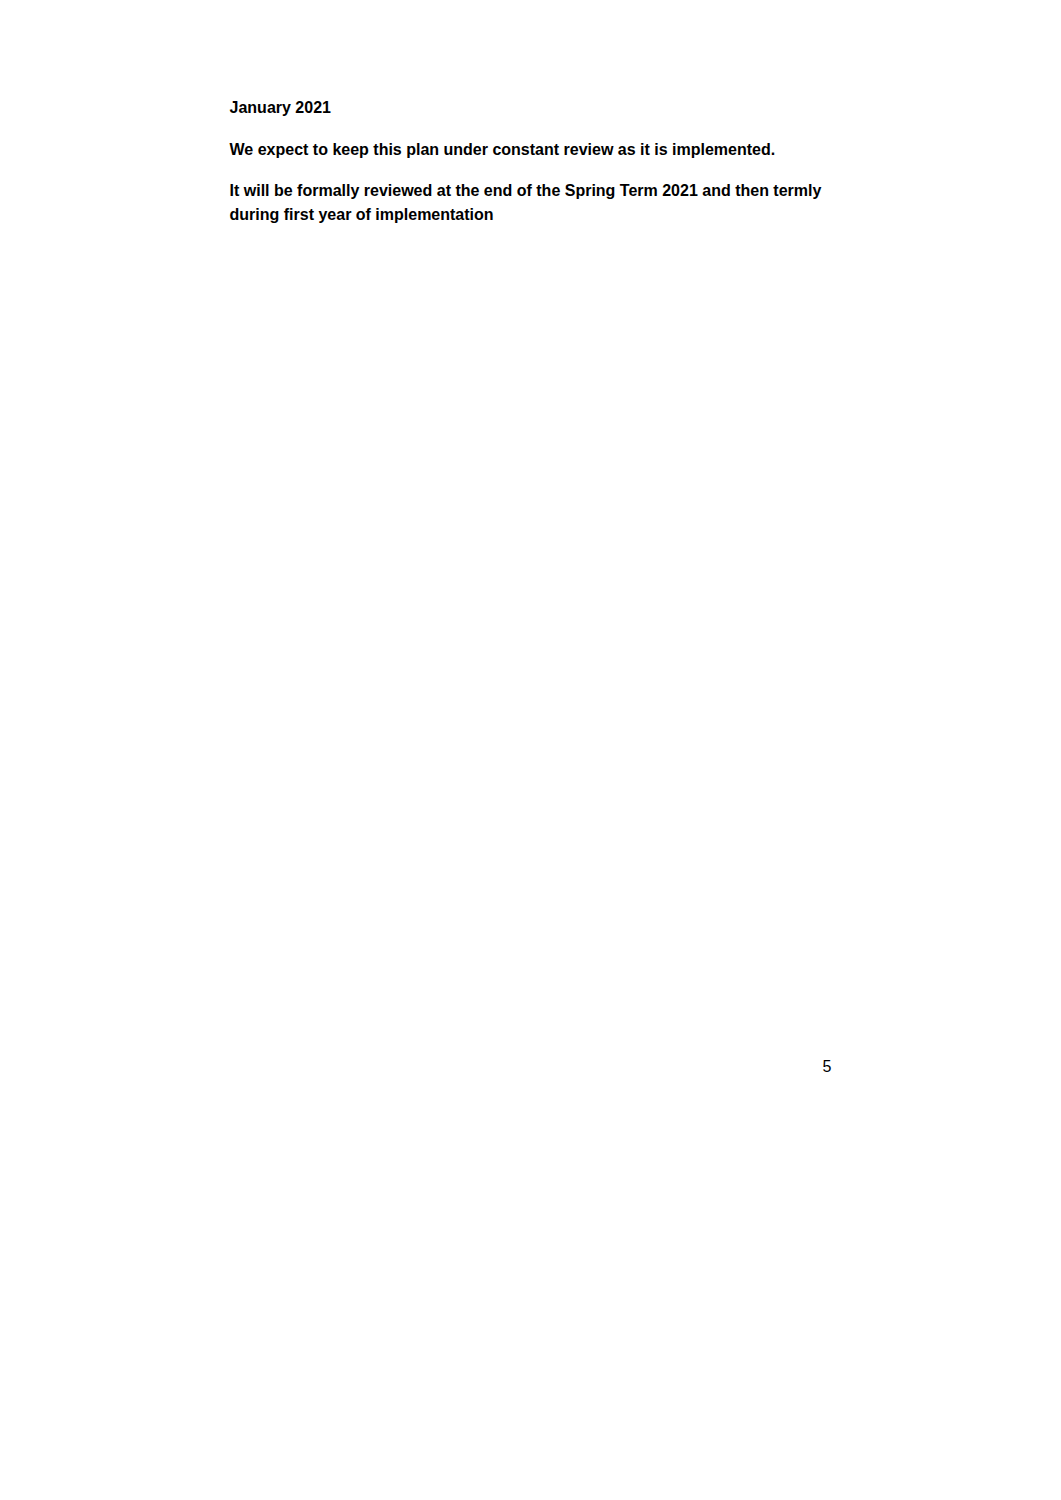January 2021
We expect to keep this plan under constant review as it is implemented.
It will be formally reviewed at the end of the Spring Term 2021 and then termly during first year of implementation
5